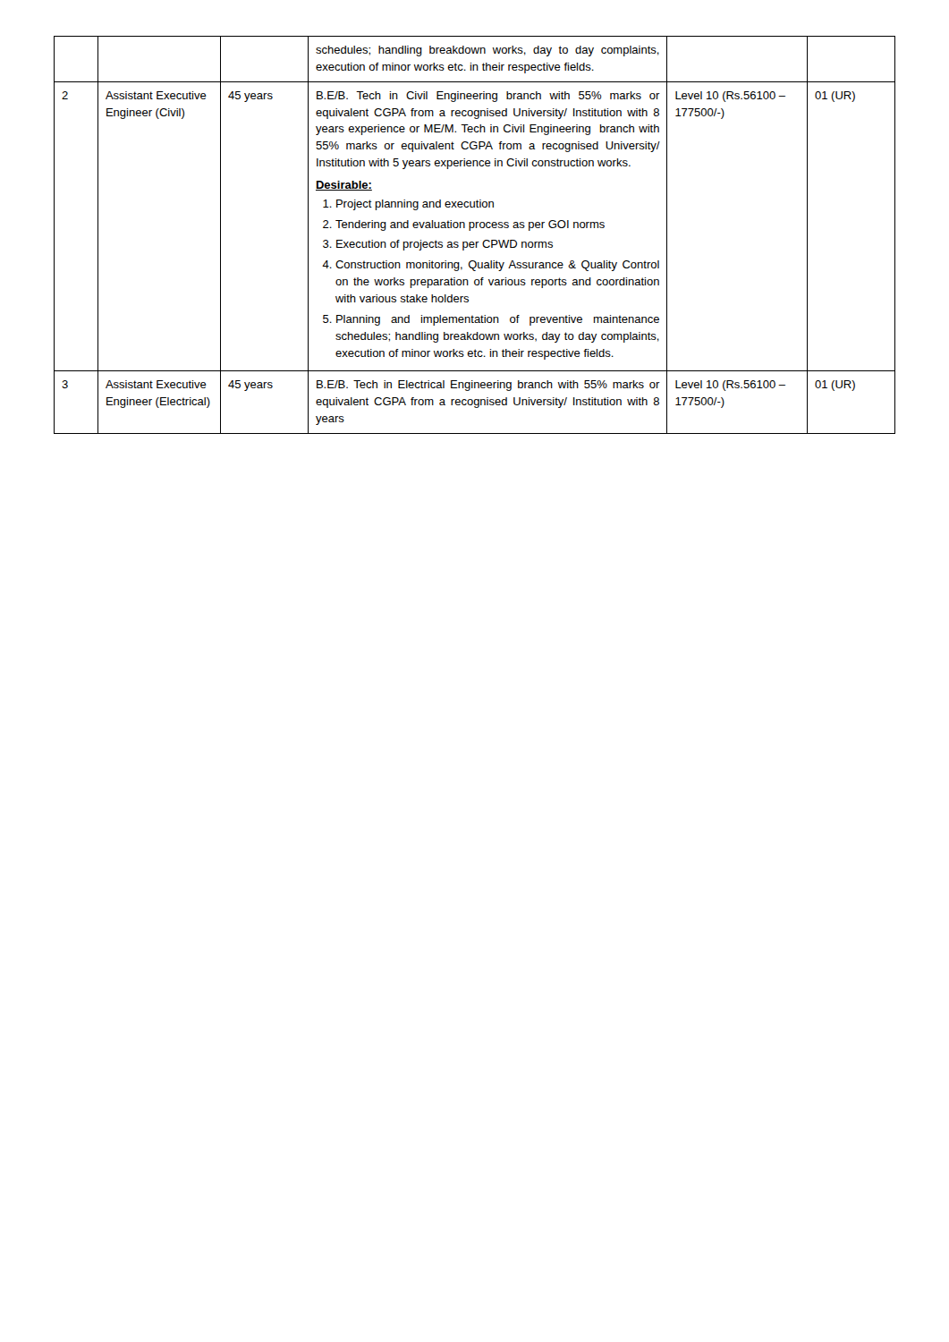| | | | schedules; handling breakdown works, day to day complaints, execution of minor works etc. in their respective fields. | | |
| 2 | Assistant Executive Engineer (Civil) | 45 years | B.E/B. Tech in Civil Engineering branch with 55% marks or equivalent CGPA from a recognised University/ Institution with 8 years experience or ME/M. Tech in Civil Engineering branch with 55% marks or equivalent CGPA from a recognised University/ Institution with 5 years experience in Civil construction works. Desirable: Project planning and execution Tendering and evaluation process as per GOI norms Execution of projects as per CPWD norms Construction monitoring, Quality Assurance & Quality Control on the works preparation of various reports and coordination with various stake holders Planning and implementation of preventive maintenance schedules; handling breakdown works, day to day complaints, execution of minor works etc. in their respective fields. | Level 10 (Rs.56100 – 177500/-) | 01 (UR) |
| 3 | Assistant Executive Engineer (Electrical) | 45 years | B.E/B. Tech in Electrical Engineering branch with 55% marks or equivalent CGPA from a recognised University/ Institution with 8 years | Level 10 (Rs.56100 – 177500/-) | 01 (UR) |